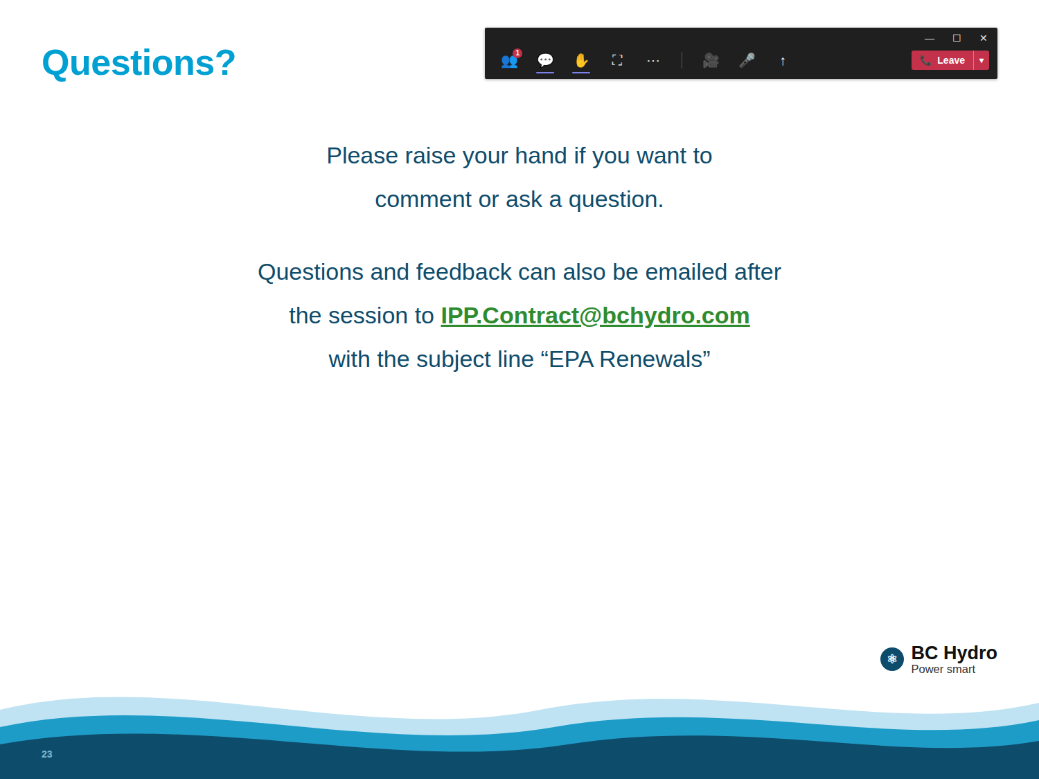Questions?
— ☐ ✕
👥1 💬 ✋ ⛶ ⋯ 🎥 🎤 ↑ 📞 Leave ▾
Please raise your hand if you want to
comment or ask a question.
Questions and feedback can also be emailed after
the session to IPP.Contract@bchydro.com
with the subject line “EPA Renewals”
⚛
BC Hydro
Power smart
23